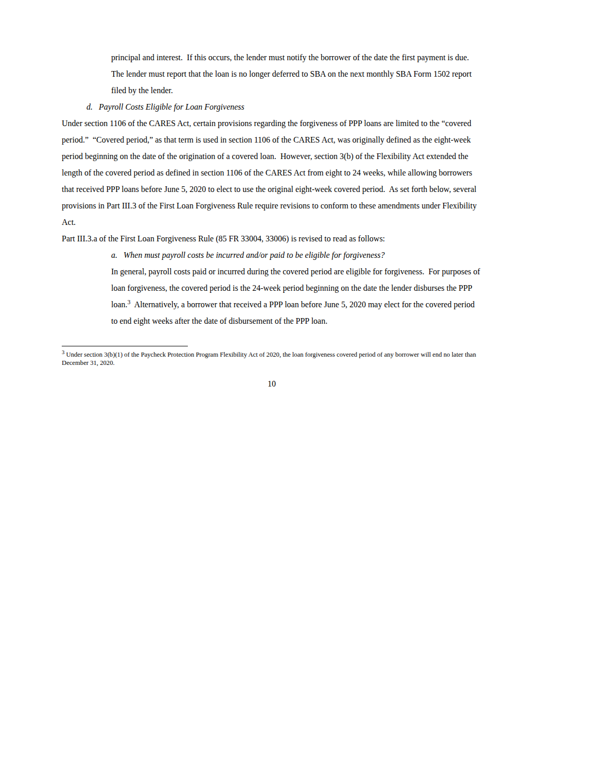principal and interest. If this occurs, the lender must notify the borrower of the date the first payment is due. The lender must report that the loan is no longer deferred to SBA on the next monthly SBA Form 1502 report filed by the lender.
d. Payroll Costs Eligible for Loan Forgiveness
Under section 1106 of the CARES Act, certain provisions regarding the forgiveness of PPP loans are limited to the “covered period.” “Covered period,” as that term is used in section 1106 of the CARES Act, was originally defined as the eight-week period beginning on the date of the origination of a covered loan. However, section 3(b) of the Flexibility Act extended the length of the covered period as defined in section 1106 of the CARES Act from eight to 24 weeks, while allowing borrowers that received PPP loans before June 5, 2020 to elect to use the original eight-week covered period. As set forth below, several provisions in Part III.3 of the First Loan Forgiveness Rule require revisions to conform to these amendments under Flexibility Act.
Part III.3.a of the First Loan Forgiveness Rule (85 FR 33004, 33006) is revised to read as follows:
a. When must payroll costs be incurred and/or paid to be eligible for forgiveness?
In general, payroll costs paid or incurred during the covered period are eligible for forgiveness. For purposes of loan forgiveness, the covered period is the 24-week period beginning on the date the lender disburses the PPP loan.3 Alternatively, a borrower that received a PPP loan before June 5, 2020 may elect for the covered period to end eight weeks after the date of disbursement of the PPP loan.
3 Under section 3(b)(1) of the Paycheck Protection Program Flexibility Act of 2020, the loan forgiveness covered period of any borrower will end no later than December 31, 2020.
10